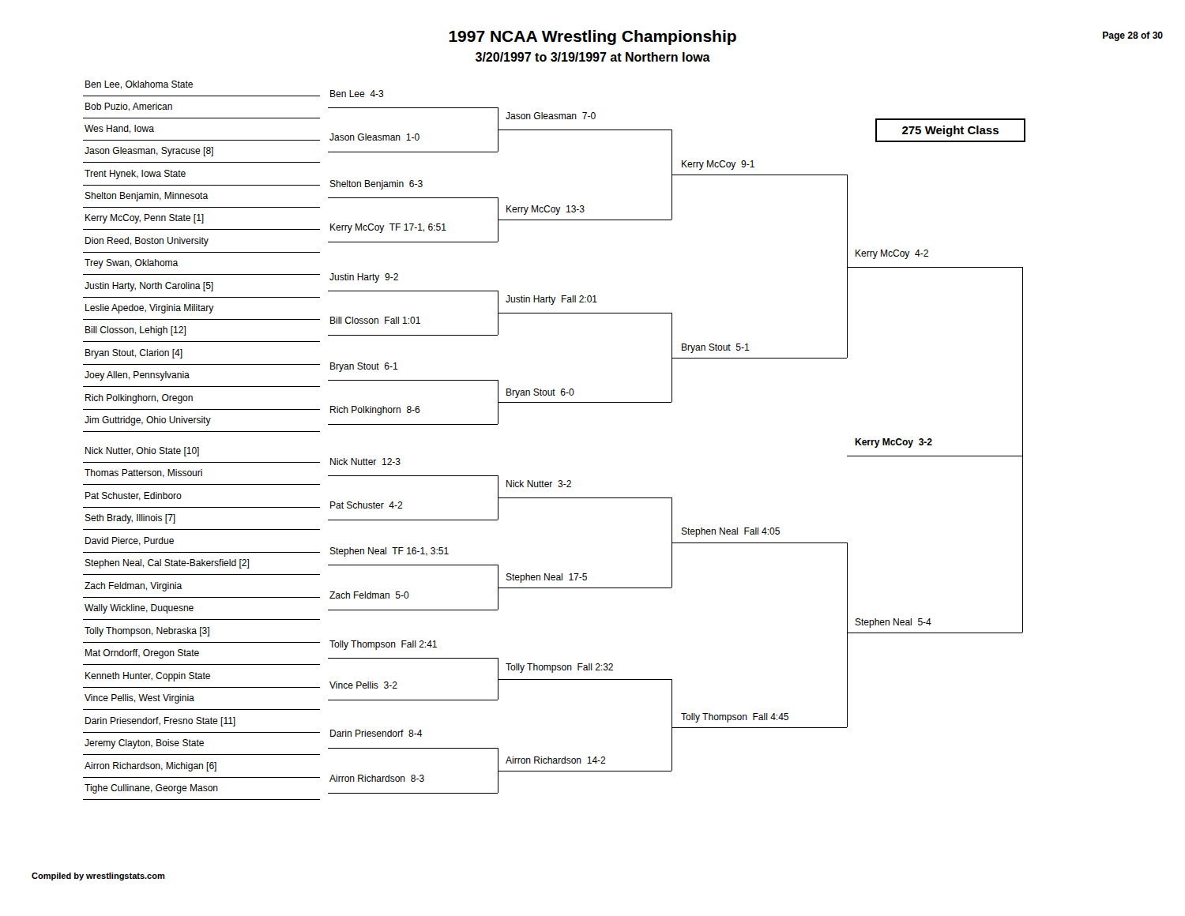Page 28 of 30
1997 NCAA Wrestling Championship
3/20/1997 to 3/19/1997 at Northern Iowa
275 Weight Class
Ben Lee, Oklahoma State
Bob Puzio, American
Wes Hand, Iowa
Jason Gleasman, Syracuse [8]
Trent Hynek, Iowa State
Shelton Benjamin, Minnesota
Kerry McCoy, Penn State [1]
Dion Reed, Boston University
Trey Swan, Oklahoma
Justin Harty, North Carolina [5]
Leslie Apedoe, Virginia Military
Bill Closson, Lehigh [12]
Bryan Stout, Clarion [4]
Joey Allen, Pennsylvania
Rich Polkinghorn, Oregon
Jim Guttridge, Ohio University
Nick Nutter, Ohio State [10]
Thomas Patterson, Missouri
Pat Schuster, Edinboro
Seth Brady, Illinois [7]
David Pierce, Purdue
Stephen Neal, Cal State-Bakersfield [2]
Zach Feldman, Virginia
Wally Wickline, Duquesne
Tolly Thompson, Nebraska [3]
Mat Orndorff, Oregon State
Kenneth Hunter, Coppin State
Vince Pellis, West Virginia
Darin Priesendorf, Fresno State [11]
Jeremy Clayton, Boise State
Airron Richardson, Michigan [6]
Tighe Cullinane, George Mason
Ben Lee 4-3
Jason Gleasman 1-0
Shelton Benjamin 6-3
Kerry McCoy TF 17-1, 6:51
Justin Harty 9-2
Bill Closson Fall 1:01
Bryan Stout 6-1
Rich Polkinghorn 8-6
Nick Nutter 12-3
Pat Schuster 4-2
Stephen Neal TF 16-1, 3:51
Zach Feldman 5-0
Tolly Thompson Fall 2:41
Vince Pellis 3-2
Darin Priesendorf 8-4
Airron Richardson 8-3
Jason Gleasman 7-0
Kerry McCoy 13-3
Justin Harty Fall 2:01
Bryan Stout 6-0
Nick Nutter 3-2
Stephen Neal 17-5
Tolly Thompson Fall 2:32
Airron Richardson 14-2
Kerry McCoy 9-1
Bryan Stout 5-1
Stephen Neal Fall 4:05
Tolly Thompson Fall 4:45
Kerry McCoy 4-2
Stephen Neal 5-4
Kerry McCoy 3-2
Compiled by wrestlingstats.com